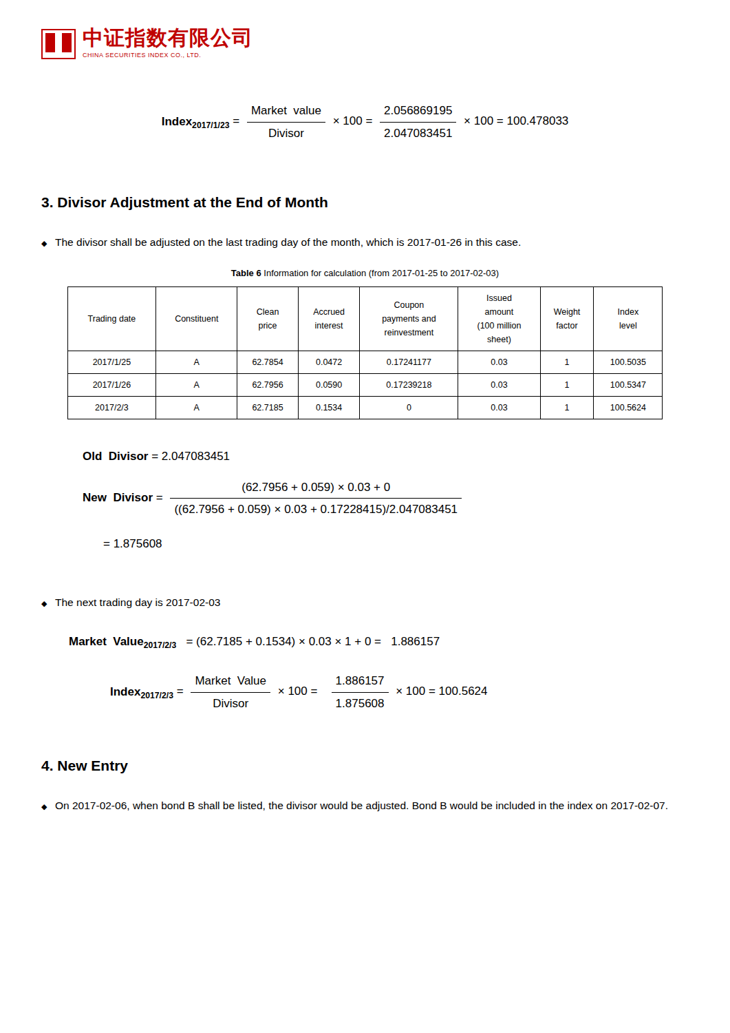中证指数有限公司
CHINA SECURITIES INDEX CO., LTD.
Index2017/1/23 = Market value Divisor × 100 = 2.0568691952.047083451 × 100 = 100.478033
3. Divisor Adjustment at the End of Month
◆ The divisor shall be adjusted on the last trading day of the month, which is 2017-01-26 in this case.
Table 6 Information for calculation (from 2017-01-25 to 2017-02-03)
| Trading date | Constituent | Clean price | Accrued interest | Coupon payments and reinvestment | Issued amount (100 million sheet) | Weight factor | Index level |
| --- | --- | --- | --- | --- | --- | --- | --- |
| 2017/1/25 | A | 62.7854 | 0.0472 | 0.17241177 | 0.03 | 1 | 100.5035 |
| 2017/1/26 | A | 62.7956 | 0.0590 | 0.17239218 | 0.03 | 1 | 100.5347 |
| 2017/2/3 | A | 62.7185 | 0.1534 | 0 | 0.03 | 1 | 100.5624 |
Old Divisor = 2.047083451
New Divisor = (62.7956 + 0.059) × 0.03 + 0 ((62.7956 + 0.059) × 0.03 + 0.17228415)/2.047083451
= 1.875608
◆ The next trading day is 2017-02-03
Market Value2017/2/3 = (62.7185 + 0.1534) × 0.03 × 1 + 0 = 1.886157
Index2017/2/3 = Market Value Divisor × 100 = 1.8861571.875608 × 100 = 100.5624
4. New Entry
◆ On 2017-02-06, when bond B shall be listed, the divisor would be adjusted. Bond B would be included in the index on 2017-02-07.